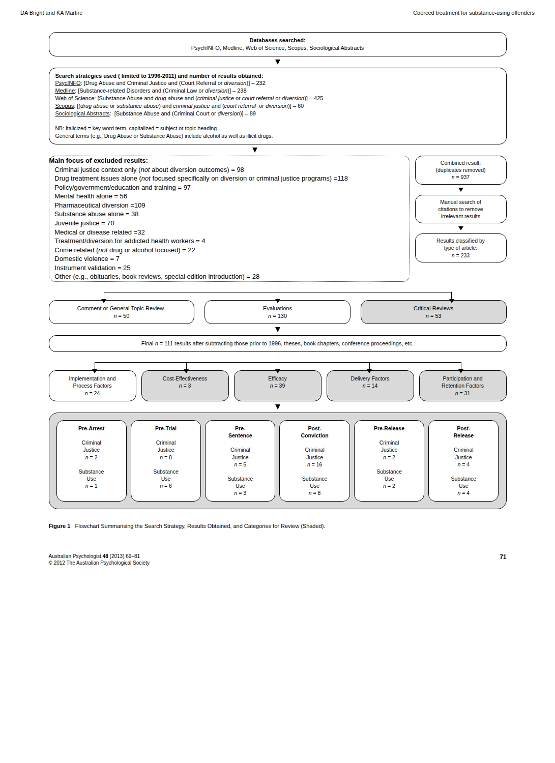DA Bright and KA Martire
Coerced treatment for substance-using offenders
Databases searched:
PsychINFO, Medline, Web of Science, Scopus, Sociological Abstracts
Search strategies used ( limited to 1996-2011) and number of results obtained:
PsycINFO: [Drug Abuse and Criminal Justice and (Court Referral or diversion)] – 232
Medline: [Substance-related Disorders and (Criminal Law or diversion)] – 238
Web of Science: [Substance Abuse and drug abuse and (criminal justice or court referral or diversion)] – 425
Scopus: [(drug abuse or substance abuse) and criminal justice and (court referral or diversion)] – 60
Sociological Abstracts: [Substance Abuse and (Criminal Court or diversion)] – 89
NB: Italicized = key word term, capitalized = subject or topic heading.
General terms (e.g., Drug Abuse or Substance Abuse) include alcohol as well as illicit drugs.
Main focus of excluded results:
Criminal justice context only (not about diversion outcomes) = 98
Drug treatment issues alone (not focused specifically on diversion or criminal justice programs) =118
Policy/government/education and training = 97
Mental health alone = 56
Pharmaceutical diversion =109
Substance abuse alone = 38
Juvenile justice = 70
Medical or disease related =32
Treatment/diversion for addicted health workers = 4
Crime related (not drug or alcohol focused) = 22
Domestic violence = 7
Instrument validation = 25
Other (e.g., obituaries, book reviews, special edition introduction) = 28
Combined result:
(duplicates removed)
n = 937
Manual search of
citations to remove
irrelevant results
Results classified by
type of article:
n = 233
Comment or General Topic Review-
n = 50
Evaluations
n = 130
Critical Reviews
n = 53
Final n = 111 results after subtracting those prior to 1996, theses, book chapters, conference proceedings, etc.
Implementation and
Process Factors
n = 24
Cost-Effectiveness
n = 3
Efficacy
n = 39
Delivery Factors
n = 14
Participation and
Retention Factors
n = 31
Pre-Arrest
Criminal
Justice
n = 2
Substance
Use
n = 1
Pre-Trial
Criminal
Justice
n = 8
Substance
Use
n = 6
Pre-
Sentence
Criminal
Justice
n = 5
Substance
Use
n = 3
Post-
Conviction
Criminal
Justice
n = 16
Substance
Use
n = 8
Pre-Release
Criminal
Justice
n = 2
Substance
Use
n = 2
Post-
Release
Criminal
Justice
n = 4
Substance
Use
n = 4
Figure 1 Flowchart Summarising the Search Strategy, Results Obtained, and Categories for Review (Shaded).
Australian Psychologist 48 (2013) 69–81
© 2012 The Australian Psychological Society
71